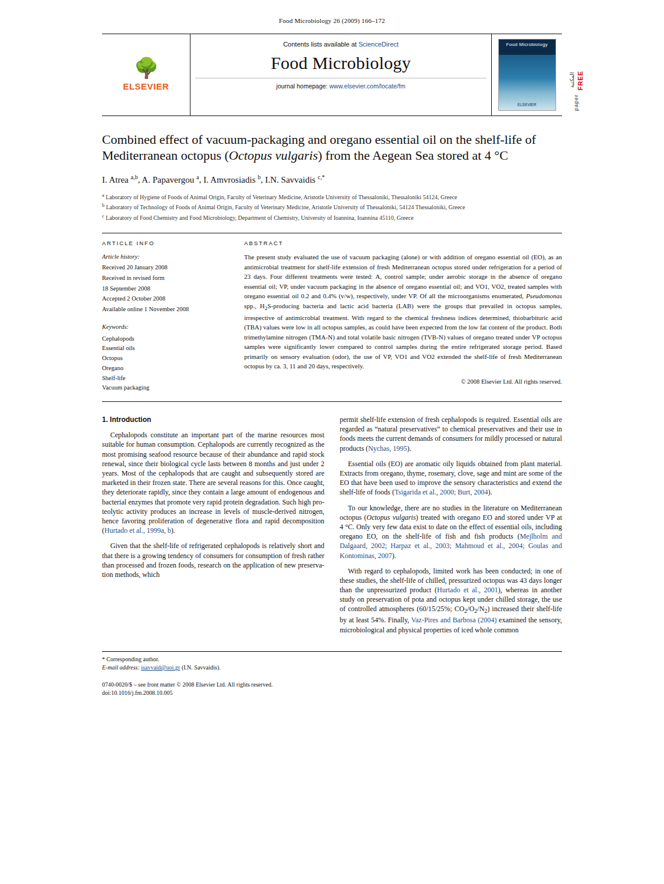Food Microbiology 26 (2009) 166–172
🌳 ELSEVIER
Contents lists available at ScienceDirect
Food Microbiology
journal homepage: www.elsevier.com/locate/fm
Food Microbiology
ELSEVIER
Combined effect of vacuum-packaging and oregano essential oil on the shelf-life of Mediterranean octopus (Octopus vulgaris) from the Aegean Sea stored at 4 °C
I. Atrea a,b, A. Papavergou a, I. Amvrosiadis b, I.N. Savvaidis c,*
a Laboratory of Hygiene of Foods of Animal Origin, Faculty of Veterinary Medicine, Aristotle University of Thessaloniki, Thessaloniki 54124, Greece
b Laboratory of Technology of Foods of Animal Origin, Faculty of Veterinary Medicine, Aristotle University of Thessaloniki, 54124 Thessaloniki, Greece
c Laboratory of Food Chemistry and Food Microbiology, Department of Chemistry, University of Ioannina, Ioannina 45110, Greece
Article info
Article history:
Received 20 January 2008
Received in revised form
18 September 2008
Accepted 2 October 2008
Available online 1 November 2008
Keywords:
Cephalopods
Essential oils
Octopus
Oregano
Shelf-life
Vacuum packaging
Abstract
The present study evaluated the use of vacuum packaging (alone) or with addition of oregano essential oil (EO), as an antimicrobial treatment for shelf-life extension of fresh Mediterranean octopus stored under refrigeration for a period of 23 days. Four different treatments were tested: A, control sample; under aerobic storage in the absence of oregano essential oil; VP, under vacuum packaging in the absence of oregano essential oil; and VO1, VO2, treated samples with oregano essential oil 0.2 and 0.4% (v/w), respectively, under VP. Of all the microorganisms enumerated, Pseudomonas spp., H2S-producing bacteria and lactic acid bacteria (LAB) were the groups that prevailed in octopus samples, irrespective of antimicrobial treatment. With regard to the chemical freshness indices determined, thiobarbituric acid (TBA) values were low in all octopus samples, as could have been expected from the low fat content of the product. Both trimethylamine nitrogen (TMA-N) and total volatile basic nitrogen (TVB-N) values of oregano treated under VP octopus samples were significantly lower compared to control samples during the entire refrigerated storage period. Based primarily on sensory evaluation (odor), the use of VP, VO1 and VO2 extended the shelf-life of fresh Mediterranean octopus by ca. 3, 11 and 20 days, respectively.
© 2008 Elsevier Ltd. All rights reserved.
1. Introduction
Cephalopods constitute an important part of the marine resources most suitable for human consumption. Cephalopods are currently recognized as the most promising seafood resource because of their abundance and rapid stock renewal, since their biological cycle lasts between 8 months and just under 2 years. Most of the cephalopods that are caught and subsequently stored are marketed in their frozen state. There are several reasons for this. Once caught, they deteriorate rapidly, since they contain a large amount of endogenous and bacterial enzymes that promote very rapid protein degradation. Such high proteolytic activity produces an increase in levels of muscle-derived nitrogen, hence favoring proliferation of degenerative flora and rapid decomposition (Hurtado et al., 1999a, b).
Given that the shelf-life of refrigerated cephalopods is relatively short and that there is a growing tendency of consumers for consumption of fresh rather than processed and frozen foods, research on the application of new preservation methods, which
permit shelf-life extension of fresh cephalopods is required. Essential oils are regarded as “natural preservatives” to chemical preservatives and their use in foods meets the current demands of consumers for mildly processed or natural products (Nychas, 1995).
Essential oils (EO) are aromatic oily liquids obtained from plant material. Extracts from oregano, thyme, rosemary, clove, sage and mint are some of the EO that have been used to improve the sensory characteristics and extend the shelf-life of foods (Tsigarida et al., 2000; Burt, 2004).
To our knowledge, there are no studies in the literature on Mediterranean octopus (Octopus vulgaris) treated with oregano EO and stored under VP at 4 °C. Only very few data exist to date on the effect of essential oils, including oregano EO, on the shelf-life of fish and fish products (Mejlholm and Dalgaard, 2002; Harpaz et al., 2003; Mahmoud et al., 2004; Goulas and Kontominas, 2007).
With regard to cephalopods, limited work has been conducted; in one of these studies, the shelf-life of chilled, pressurized octopus was 43 days longer than the unpressurized product (Hurtado et al., 2001), whereas in another study on preservation of pota and octopus kept under chilled storage, the use of controlled atmospheres (60/15/25%; CO2/O2/N2) increased their shelf-life by at least 54%. Finally, Vaz-Pires and Barbosa (2004) examined the sensory, microbiological and physical properties of iced whole common
* Corresponding author.
E-mail address: isavvaid@uoi.gr (I.N. Savvaidis).
0740-0020/$ – see front matter © 2008 Elsevier Ltd. All rights reserved.
doi:10.1016/j.fm.2008.10.005
المكتبة FREE paper